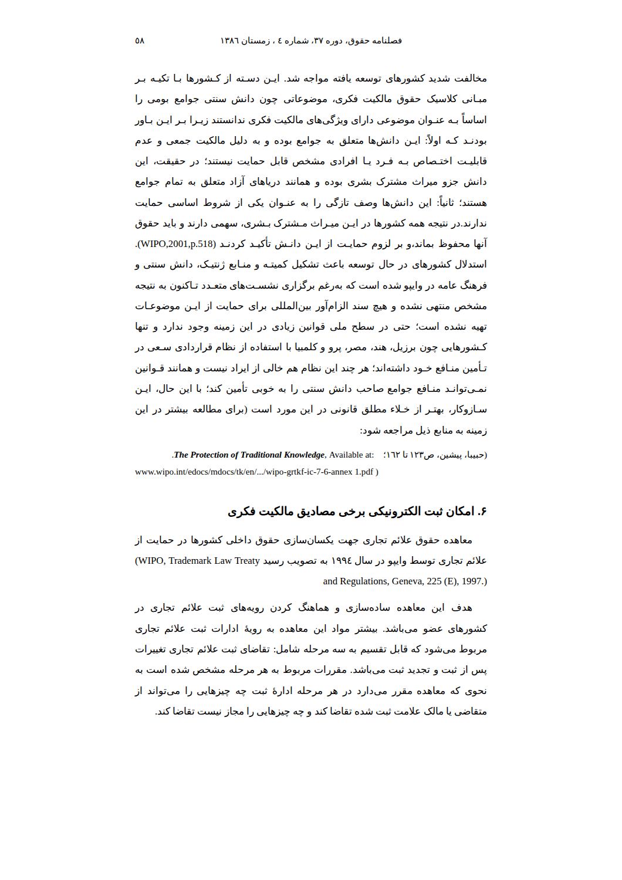٥٨ فصلنامه حقوق، دوره ۳۷، شماره ٤ ، زمستان ۱۳۸٦
مخالفت شدید کشورهای توسعه یافته مواجه شد. ایـن دسـته از کـشورها بـا تکیـه بـر مبـانی کلاسیک حقوق مالکیت فکری، موضوعاتی چون دانش سنتی جوامع بومی را اساساً بـه عنـوان موضوعی دارای ویژگی‌های مالکیت فکری ندانستند زیـرا بـر ایـن بـاور بودنـد کـه اولاً: ایـن دانش‌ها متعلق به جوامع بوده و به دلیل مالکیت جمعی و عدم قابلیـت اختـصاص بـه فـرد یـا افرادی مشخص قابل حمایت نیستند؛ در حقیقت، این دانش جزو میراث مشترک بشری بوده و همانند دریاهای آزاد متعلق به تمام جوامع هستند؛ ثانیاً: این دانش‌ها وصف تازگی را به عنـوان یکی از شروط اساسی حمایت ندارند.در نتیجه همه کشورها در ایـن میـراث مـشترک بـشری، سهمی دارند و باید حقوق آنها محفوظ بماند،و بر لزوم حمایـت از ایـن دانـش تأکیـد کردنـد (WIPO,2001,p.518). استدلال کشورهای در حال توسعه باعث تشکیل کمیتـه و منـابع ژنتیـک، دانش سنتی و فرهنگ عامه در وایپو شده است که به‌رغم برگزاری نشسـت‌های متعـدد تـاکنون به نتیجه مشخص منتهی نشده و هیچ سند الزام‌آور بین‌المللی برای حمایت از ایـن موضوعـات تهیه نشده است؛ حتی در سطح ملی قوانین زیادی در این زمینه وجود ندارد و تنها کـشورهایی چون برزیل، هند، مصر، پرو و کلمبیا با استفاده از نظام قراردادی سـعی در تـأمین منـافع خـود داشته‌اند؛ هر چند این نظام هم خالی از ایراد نیست و همانند قـوانین نمـی‌توانـد منـافع جوامع صاحب دانش سنتی را به خوبی تأمین کند؛ با این حال، ایـن سـازوکار، بهتـر از خـلاء مطلق قانونی در این مورد است (برای مطالعه بیشتر در این زمینه به منابع ذیل مراجعه شود:
(حبیبا، پیشین، ص۱۲۳ تا ۱٦۲؛ The Protection of Traditional Knowledge, Available at:. www.wipo.int/edocs/mdocs/tk/en/.../wipo-grtkf-ic-7-6-annex 1.pdf )
۶. امکان ثبت الکترونیکی برخی مصادیق مالکیت فکری
معاهده حقوق علائم تجاری جهت یکسان‌سازی حقوق داخلی کشورها در حمایت از علائم تجاری توسط وایپو در سال ۱۹۹٤ به تصویب رسید (WIPO, Trademark Law Treaty and Regulations, Geneva, 225 (E), 1997.)
هدف این معاهده ساده‌سازی و هماهنگ کردن رویه‌های ثبت علائم تجاری در کشورهای عضو می‌باشد. بیشتر مواد این معاهده به رویهٔ ادارات ثبت علائم تجاری مربوط می‌شود که قابل تقسیم به سه مرحله شامل: تقاضای ثبت علائم تجاری تغییرات پس از ثبت و تجدید ثبت می‌باشد. مقررات مربوط به هر مرحله مشخص شده است به نحوی که معاهده مقرر می‌دارد در هر مرحله ادارهٔ ثبت چه چیزهایی را می‌تواند از متقاضی یا مالک علامت ثبت شده تقاضا کند و چه چیزهایی را مجاز نیست تقاضا کند.